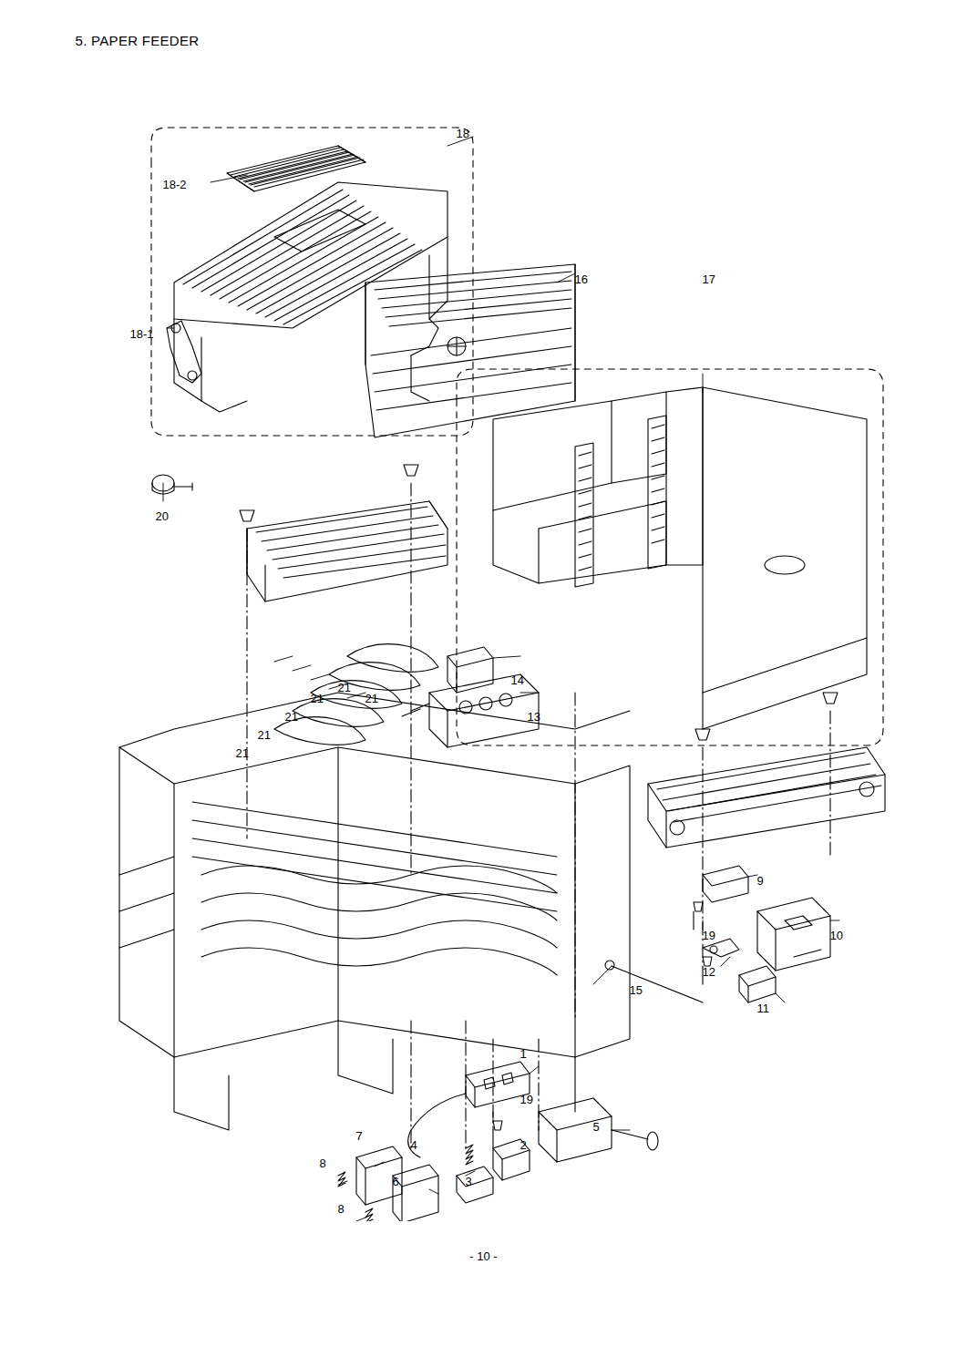5. PAPER FEEDER
18 18-2 18-1 16 17 20 14 13 21 21 21 21 21 21 9 10 11 12 19 15 1 19 5 2 3 4 6 7 8 8
- 10 -